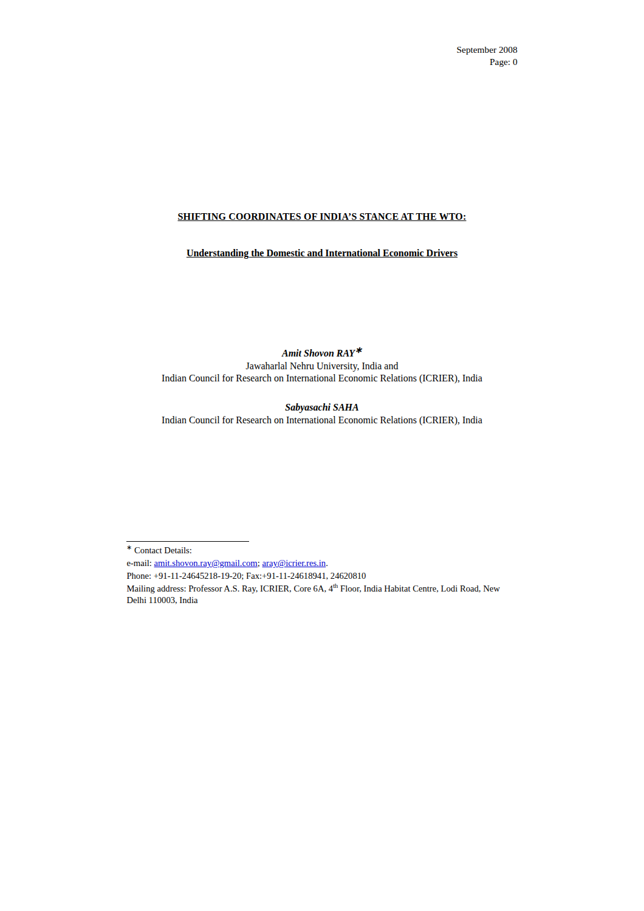September 2008
Page: 0
SHIFTING COORDINATES OF INDIA’S STANCE AT THE WTO:
Understanding the Domestic and International Economic Drivers
Amit Shovon RAY∗
Jawaharlal Nehru University, India and
Indian Council for Research on International Economic Relations (ICRIER), India
Sabyasachi SAHA
Indian Council for Research on International Economic Relations (ICRIER), India
∗ Contact Details:
e-mail: amit.shovon.ray@gmail.com; aray@icrier.res.in.
Phone: +91-11-24645218-19-20; Fax:+91-11-24618941, 24620810
Mailing address: Professor A.S. Ray, ICRIER, Core 6A, 4th Floor, India Habitat Centre, Lodi Road, New Delhi 110003, India